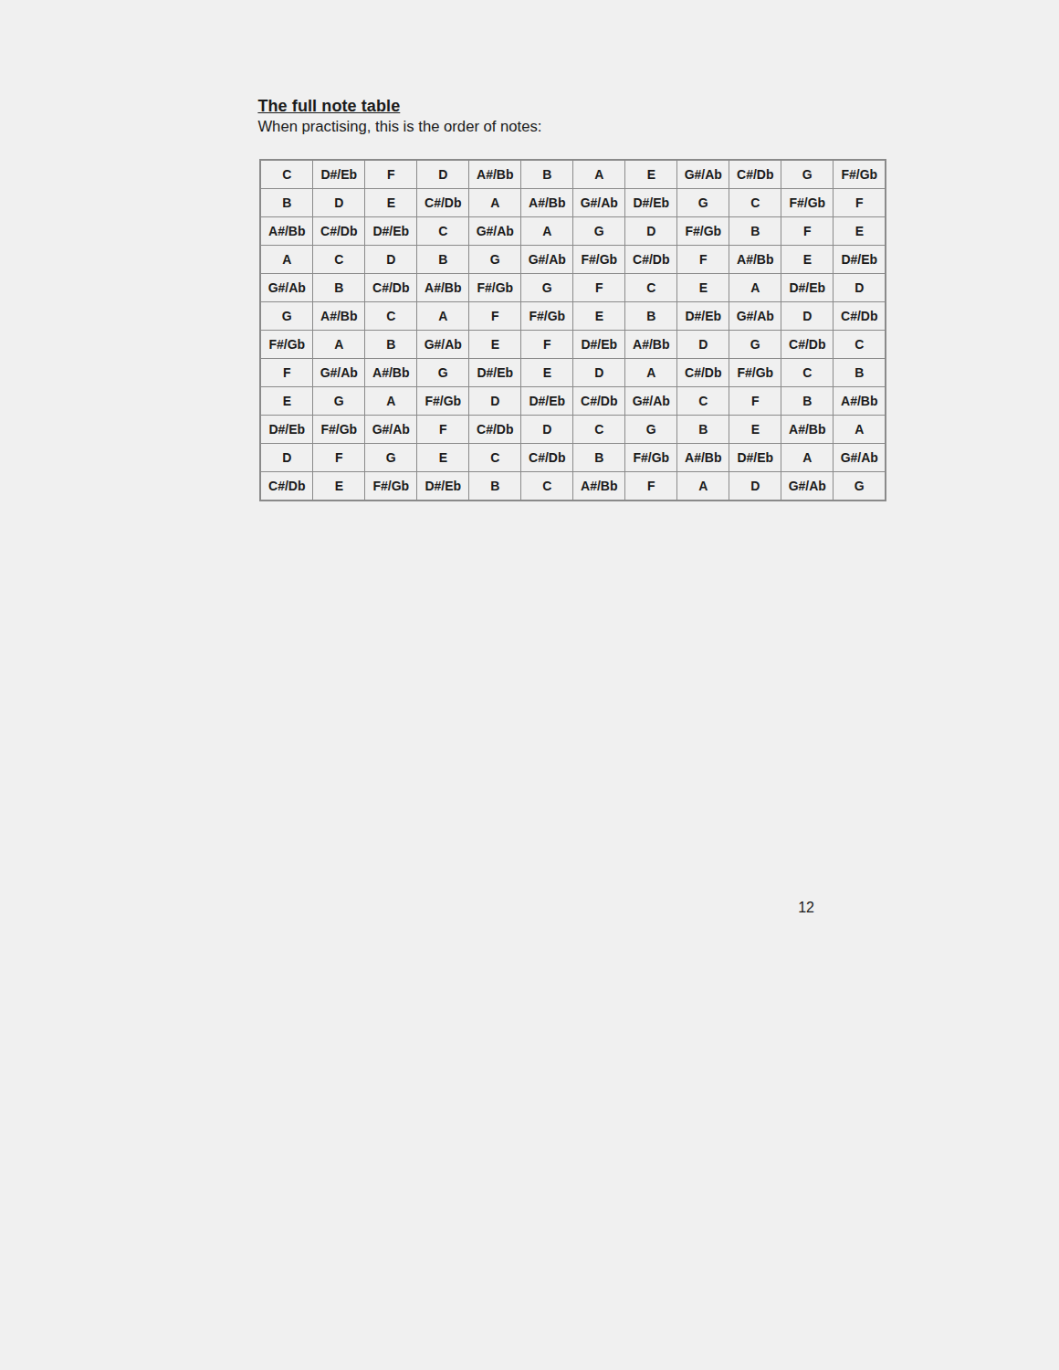The full note table
When practising, this is the order of notes:
| C | D#/Eb | F | D | A#/Bb | B | A | E | G#/Ab | C#/Db | G | F#/Gb |
| B | D | E | C#/Db | A | A#/Bb | G#/Ab | D#/Eb | G | C | F#/Gb | F |
| A#/Bb | C#/Db | D#/Eb | C | G#/Ab | A | G | D | F#/Gb | B | F | E |
| A | C | D | B | G | G#/Ab | F#/Gb | C#/Db | F | A#/Bb | E | D#/Eb |
| G#/Ab | B | C#/Db | A#/Bb | F#/Gb | G | F | C | E | A | D#/Eb | D |
| G | A#/Bb | C | A | F | F#/Gb | E | B | D#/Eb | G#/Ab | D | C#/Db |
| F#/Gb | A | B | G#/Ab | E | F | D#/Eb | A#/Bb | D | G | C#/Db | C |
| F | G#/Ab | A#/Bb | G | D#/Eb | E | D | A | C#/Db | F#/Gb | C | B |
| E | G | A | F#/Gb | D | D#/Eb | C#/Db | G#/Ab | C | F | B | A#/Bb |
| D#/Eb | F#/Gb | G#/Ab | F | C#/Db | D | C | G | B | E | A#/Bb | A |
| D | F | G | E | C | C#/Db | B | F#/Gb | A#/Bb | D#/Eb | A | G#/Ab |
| C#/Db | E | F#/Gb | D#/Eb | B | C | A#/Bb | F | A | D | G#/Ab | G |
12